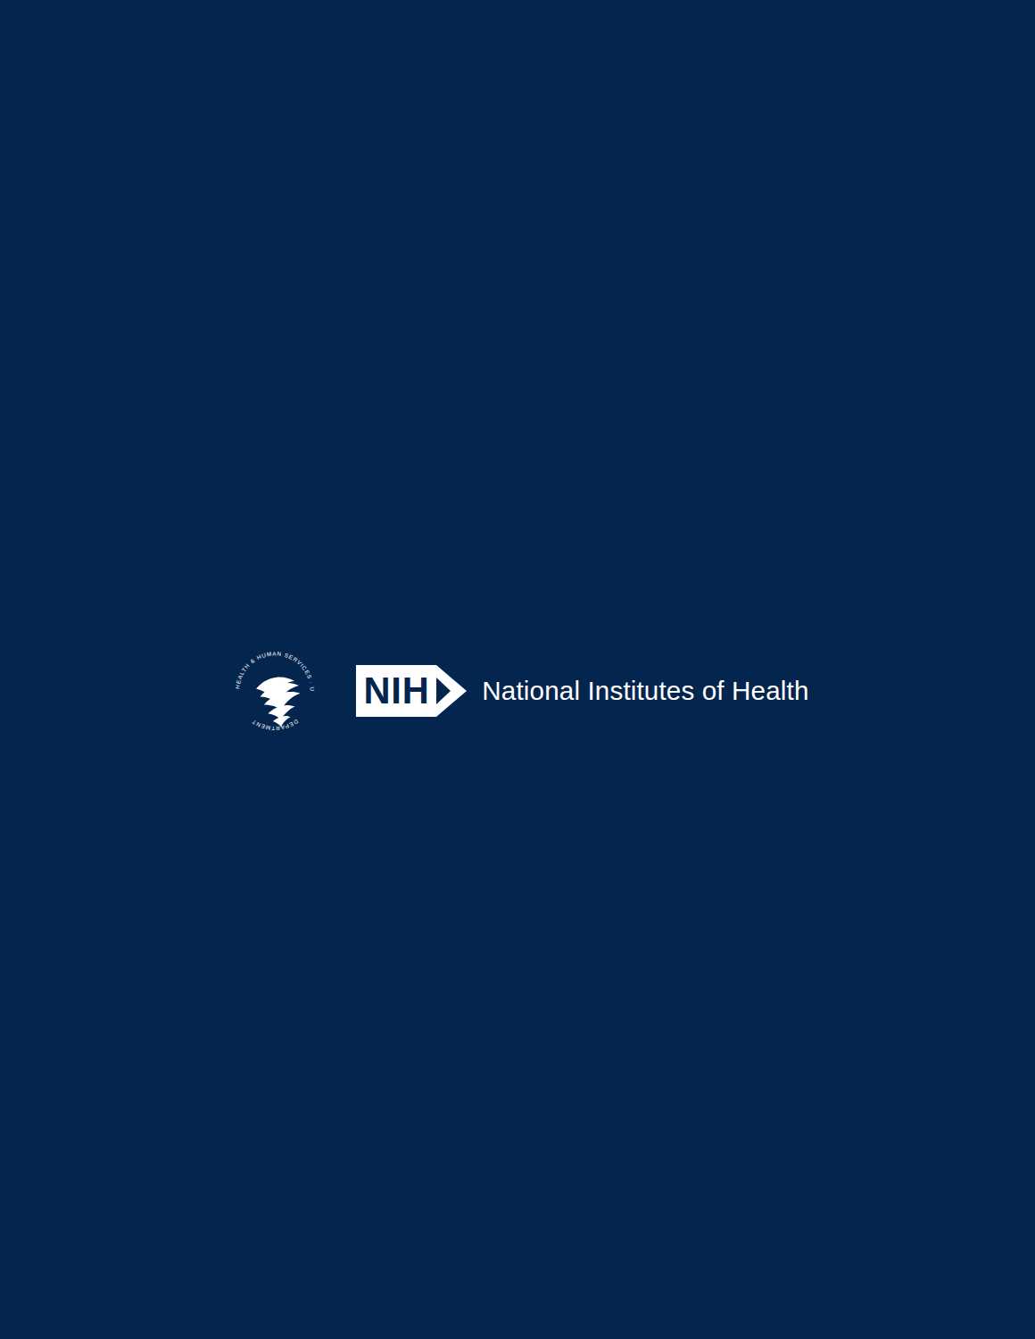OF HEALTH & HUMAN SERVICES · USA DEPARTMENT
NIH
National Institutes of Health